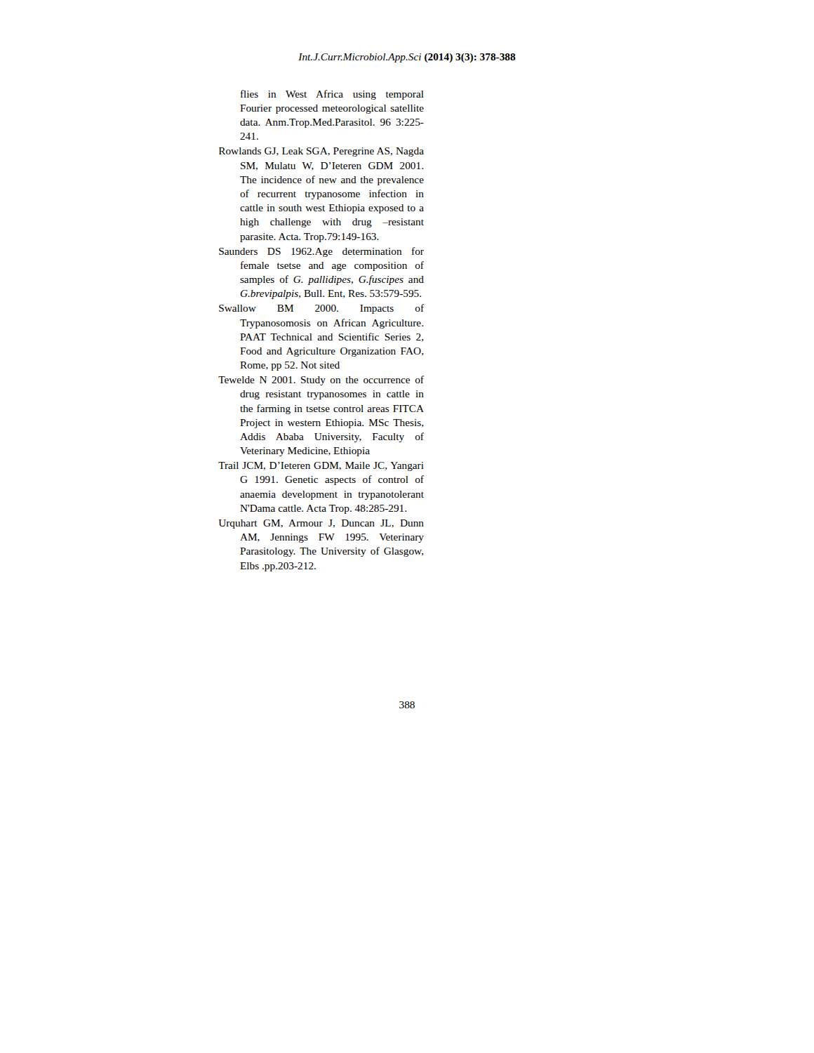Int.J.Curr.Microbiol.App.Sci (2014) 3(3): 378-388
flies in West Africa using temporal Fourier processed meteorological satellite data. Anm.Trop.Med.Parasitol. 96 3:225-241.
Rowlands GJ, Leak SGA, Peregrine AS, Nagda SM, Mulatu W, D’Ieteren GDM 2001. The incidence of new and the prevalence of recurrent trypanosome infection in cattle in south west Ethiopia exposed to a high challenge with drug –resistant parasite. Acta. Trop.79:149-163.
Saunders DS 1962.Age determination for female tsetse and age composition of samples of G. pallidipes, G.fuscipes and G.brevipalpis, Bull. Ent, Res. 53:579-595.
Swallow BM 2000. Impacts of Trypanosomosis on African Agriculture. PAAT Technical and Scientific Series 2, Food and Agriculture Organization FAO, Rome, pp 52. Not sited
Tewelde N 2001. Study on the occurrence of drug resistant trypanosomes in cattle in the farming in tsetse control areas FITCA Project in western Ethiopia. MSc Thesis, Addis Ababa University, Faculty of Veterinary Medicine, Ethiopia
Trail JCM, D’Ieteren GDM, Maile JC, Yangari G 1991. Genetic aspects of control of anaemia development in trypanotolerant N'Dama cattle. Acta Trop. 48:285-291.
Urquhart GM, Armour J, Duncan JL, Dunn AM, Jennings FW 1995. Veterinary Parasitology. The University of Glasgow, Elbs .pp.203-212.
388